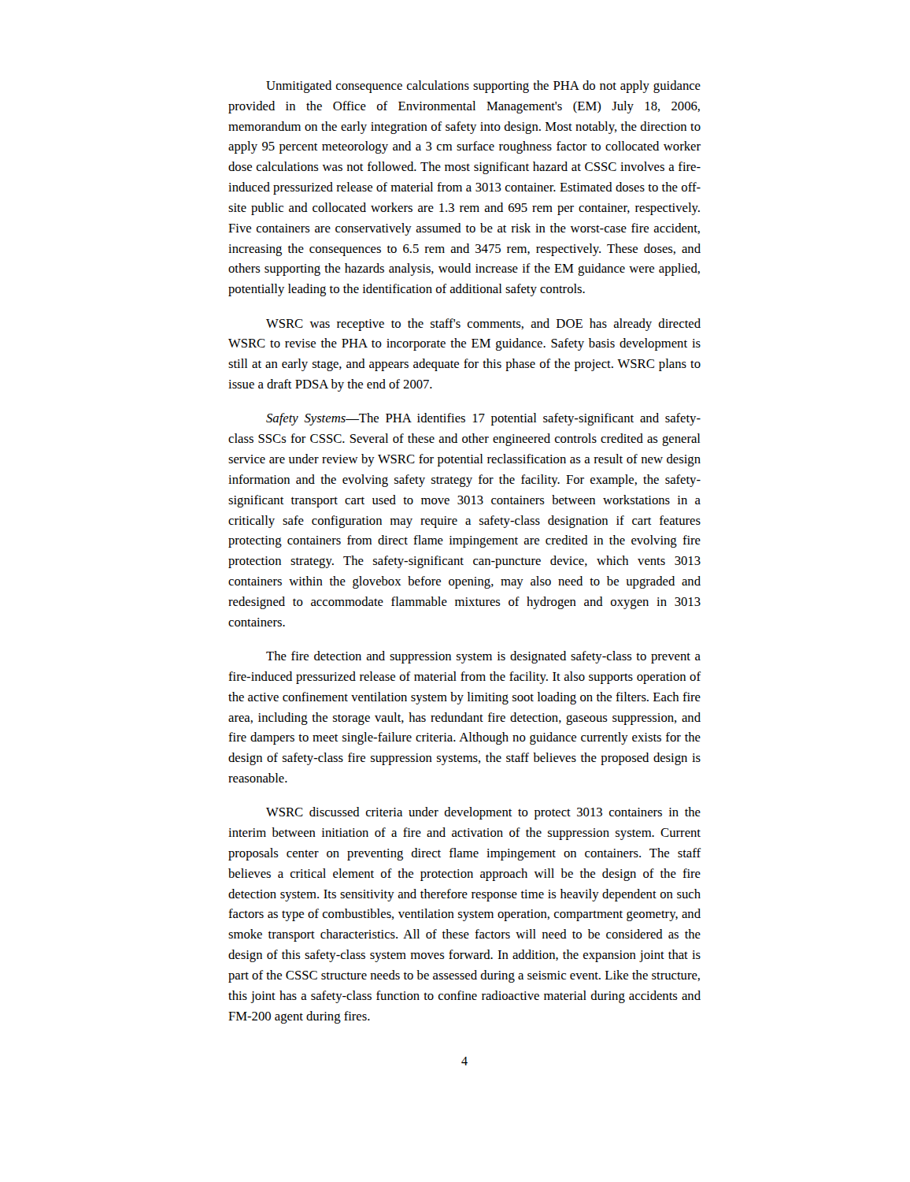Unmitigated consequence calculations supporting the PHA do not apply guidance provided in the Office of Environmental Management's (EM) July 18, 2006, memorandum on the early integration of safety into design. Most notably, the direction to apply 95 percent meteorology and a 3 cm surface roughness factor to collocated worker dose calculations was not followed. The most significant hazard at CSSC involves a fire-induced pressurized release of material from a 3013 container. Estimated doses to the off-site public and collocated workers are 1.3 rem and 695 rem per container, respectively. Five containers are conservatively assumed to be at risk in the worst-case fire accident, increasing the consequences to 6.5 rem and 3475 rem, respectively. These doses, and others supporting the hazards analysis, would increase if the EM guidance were applied, potentially leading to the identification of additional safety controls.
WSRC was receptive to the staff's comments, and DOE has already directed WSRC to revise the PHA to incorporate the EM guidance. Safety basis development is still at an early stage, and appears adequate for this phase of the project. WSRC plans to issue a draft PDSA by the end of 2007.
Safety Systems—The PHA identifies 17 potential safety-significant and safety-class SSCs for CSSC. Several of these and other engineered controls credited as general service are under review by WSRC for potential reclassification as a result of new design information and the evolving safety strategy for the facility. For example, the safety-significant transport cart used to move 3013 containers between workstations in a critically safe configuration may require a safety-class designation if cart features protecting containers from direct flame impingement are credited in the evolving fire protection strategy. The safety-significant can-puncture device, which vents 3013 containers within the glovebox before opening, may also need to be upgraded and redesigned to accommodate flammable mixtures of hydrogen and oxygen in 3013 containers.
The fire detection and suppression system is designated safety-class to prevent a fire-induced pressurized release of material from the facility. It also supports operation of the active confinement ventilation system by limiting soot loading on the filters. Each fire area, including the storage vault, has redundant fire detection, gaseous suppression, and fire dampers to meet single-failure criteria. Although no guidance currently exists for the design of safety-class fire suppression systems, the staff believes the proposed design is reasonable.
WSRC discussed criteria under development to protect 3013 containers in the interim between initiation of a fire and activation of the suppression system. Current proposals center on preventing direct flame impingement on containers. The staff believes a critical element of the protection approach will be the design of the fire detection system. Its sensitivity and therefore response time is heavily dependent on such factors as type of combustibles, ventilation system operation, compartment geometry, and smoke transport characteristics. All of these factors will need to be considered as the design of this safety-class system moves forward. In addition, the expansion joint that is part of the CSSC structure needs to be assessed during a seismic event. Like the structure, this joint has a safety-class function to confine radioactive material during accidents and FM-200 agent during fires.
4